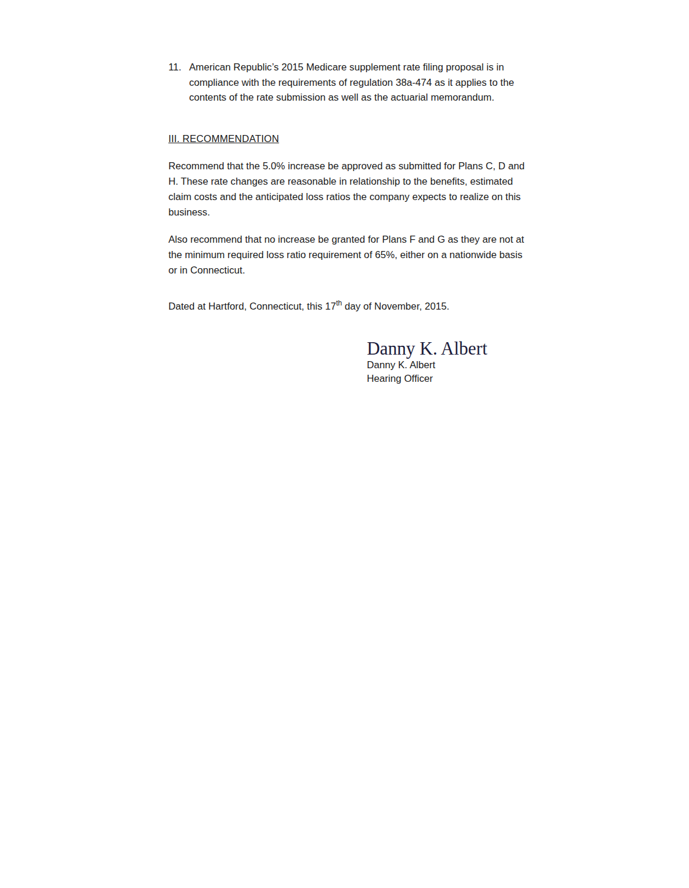11. American Republic’s 2015 Medicare supplement rate filing proposal is in compliance with the requirements of regulation 38a-474 as it applies to the contents of the rate submission as well as the actuarial memorandum.
III. RECOMMENDATION
Recommend that the 5.0% increase be approved as submitted for Plans C, D and H. These rate changes are reasonable in relationship to the benefits, estimated claim costs and the anticipated loss ratios the company expects to realize on this business.
Also recommend that no increase be granted for Plans F and G as they are not at the minimum required loss ratio requirement of 65%, either on a nationwide basis or in Connecticut.
Dated at Hartford, Connecticut, this 17th day of November, 2015.
Danny K. Albert
Danny K. Albert
Hearing Officer